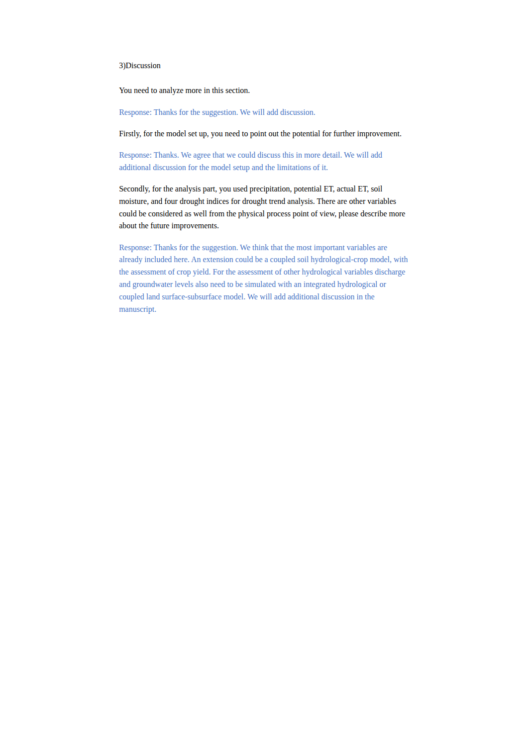3)Discussion
You need to analyze more in this section.
Response: Thanks for the suggestion. We will add discussion.
Firstly, for the model set up, you need to point out the potential for further improvement.
Response: Thanks. We agree that we could discuss this in more detail. We will add additional discussion for the model setup and the limitations of it.
Secondly, for the analysis part, you used precipitation, potential ET, actual ET, soil moisture, and four drought indices for drought trend analysis. There are other variables could be considered as well from the physical process point of view, please describe more about the future improvements.
Response: Thanks for the suggestion. We think that the most important variables are already included here. An extension could be a coupled soil hydrological-crop model, with the assessment of crop yield. For the assessment of other hydrological variables discharge and groundwater levels also need to be simulated with an integrated hydrological or coupled land surface-subsurface model. We will add additional discussion in the manuscript.